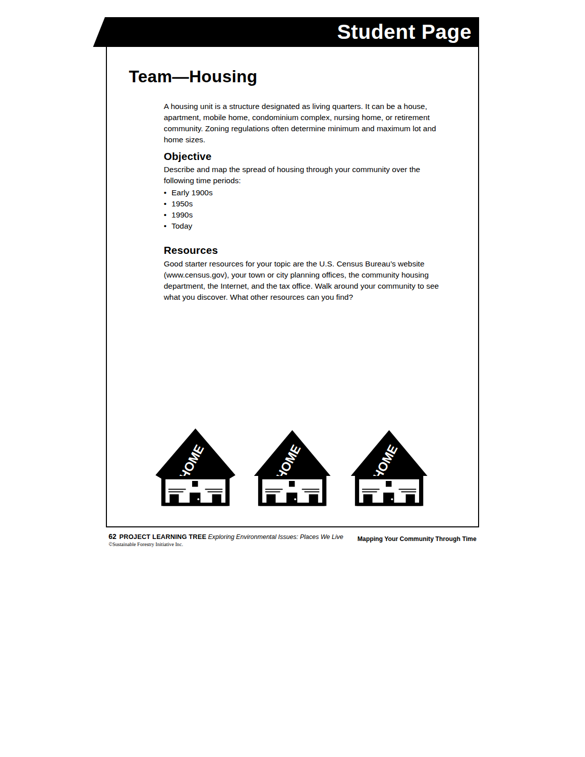Student Page
Team—Housing
A housing unit is a structure designated as living quarters. It can be a house, apartment, mobile home, condominium complex, nursing home, or retirement community. Zoning regulations often determine minimum and maximum lot and home sizes.
Objective
Describe and map the spread of housing through your community over the following time periods:
Early 1900s
1950s
1990s
Today
Resources
Good starter resources for your topic are the U.S. Census Bureau’s website (www.census.gov), your town or city planning offices, the community housing department, the Internet, and the tax office. Walk around your community to see what you discover. What other resources can you find?
HOME
HOME
HOME
62 PROJECT LEARNING TREE Exploring Environmental Issues: Places We Live
©Sustainable Forestry Initiative Inc.
Mapping Your Community Through Time